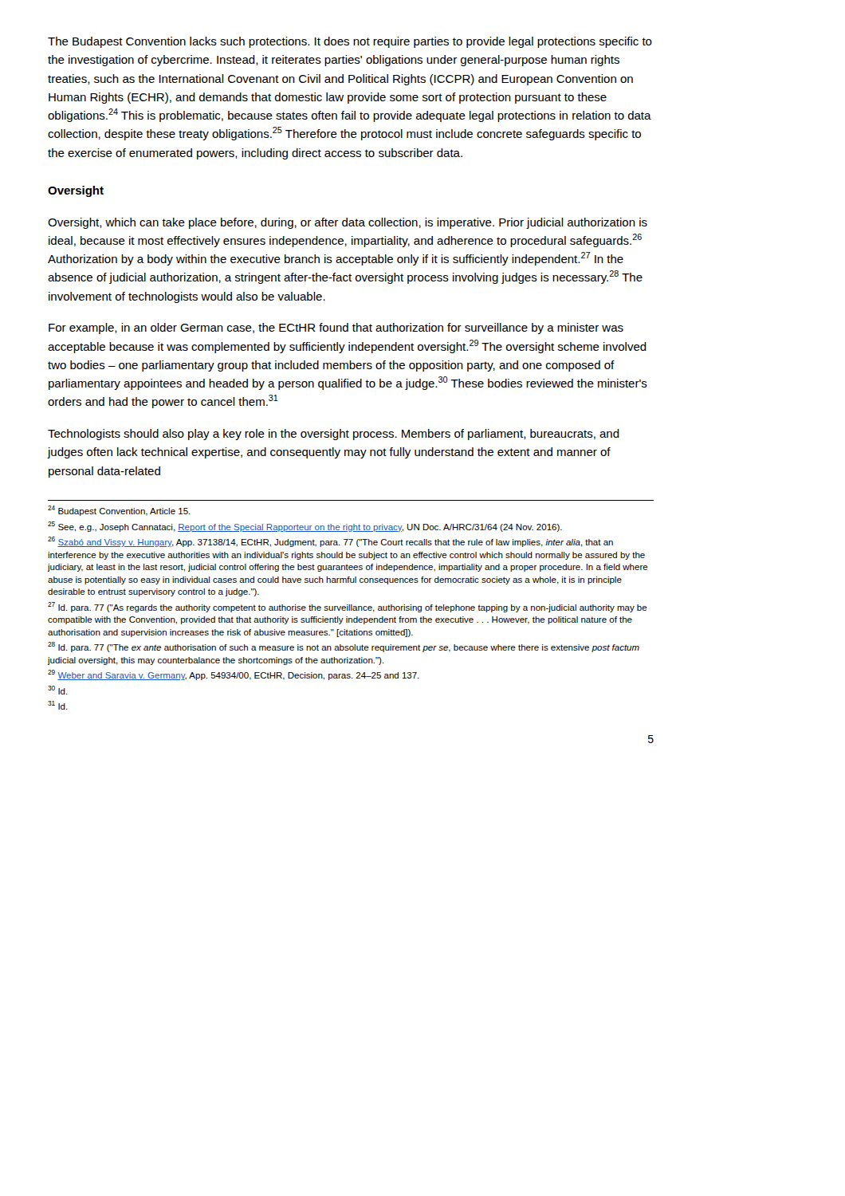The Budapest Convention lacks such protections. It does not require parties to provide legal protections specific to the investigation of cybercrime. Instead, it reiterates parties' obligations under general-purpose human rights treaties, such as the International Covenant on Civil and Political Rights (ICCPR) and European Convention on Human Rights (ECHR), and demands that domestic law provide some sort of protection pursuant to these obligations.24 This is problematic, because states often fail to provide adequate legal protections in relation to data collection, despite these treaty obligations.25 Therefore the protocol must include concrete safeguards specific to the exercise of enumerated powers, including direct access to subscriber data.
Oversight
Oversight, which can take place before, during, or after data collection, is imperative. Prior judicial authorization is ideal, because it most effectively ensures independence, impartiality, and adherence to procedural safeguards.26 Authorization by a body within the executive branch is acceptable only if it is sufficiently independent.27 In the absence of judicial authorization, a stringent after-the-fact oversight process involving judges is necessary.28 The involvement of technologists would also be valuable.
For example, in an older German case, the ECtHR found that authorization for surveillance by a minister was acceptable because it was complemented by sufficiently independent oversight.29 The oversight scheme involved two bodies – one parliamentary group that included members of the opposition party, and one composed of parliamentary appointees and headed by a person qualified to be a judge.30 These bodies reviewed the minister's orders and had the power to cancel them.31
Technologists should also play a key role in the oversight process. Members of parliament, bureaucrats, and judges often lack technical expertise, and consequently may not fully understand the extent and manner of personal data-related
24 Budapest Convention, Article 15.
25 See, e.g., Joseph Cannataci, Report of the Special Rapporteur on the right to privacy, UN Doc. A/HRC/31/64 (24 Nov. 2016).
26 Szabó and Vissy v. Hungary, App. 37138/14, ECtHR, Judgment, para. 77 ("The Court recalls that the rule of law implies, inter alia, that an interference by the executive authorities with an individual's rights should be subject to an effective control which should normally be assured by the judiciary, at least in the last resort, judicial control offering the best guarantees of independence, impartiality and a proper procedure. In a field where abuse is potentially so easy in individual cases and could have such harmful consequences for democratic society as a whole, it is in principle desirable to entrust supervisory control to a judge.").
27 Id. para. 77 ("As regards the authority competent to authorise the surveillance, authorising of telephone tapping by a non-judicial authority may be compatible with the Convention, provided that that authority is sufficiently independent from the executive . . . However, the political nature of the authorisation and supervision increases the risk of abusive measures." [citations omitted]).
28 Id. para. 77 ("The ex ante authorisation of such a measure is not an absolute requirement per se, because where there is extensive post factum judicial oversight, this may counterbalance the shortcomings of the authorization.").
29 Weber and Saravia v. Germany, App. 54934/00, ECtHR, Decision, paras. 24–25 and 137.
30 Id.
31 Id.
5